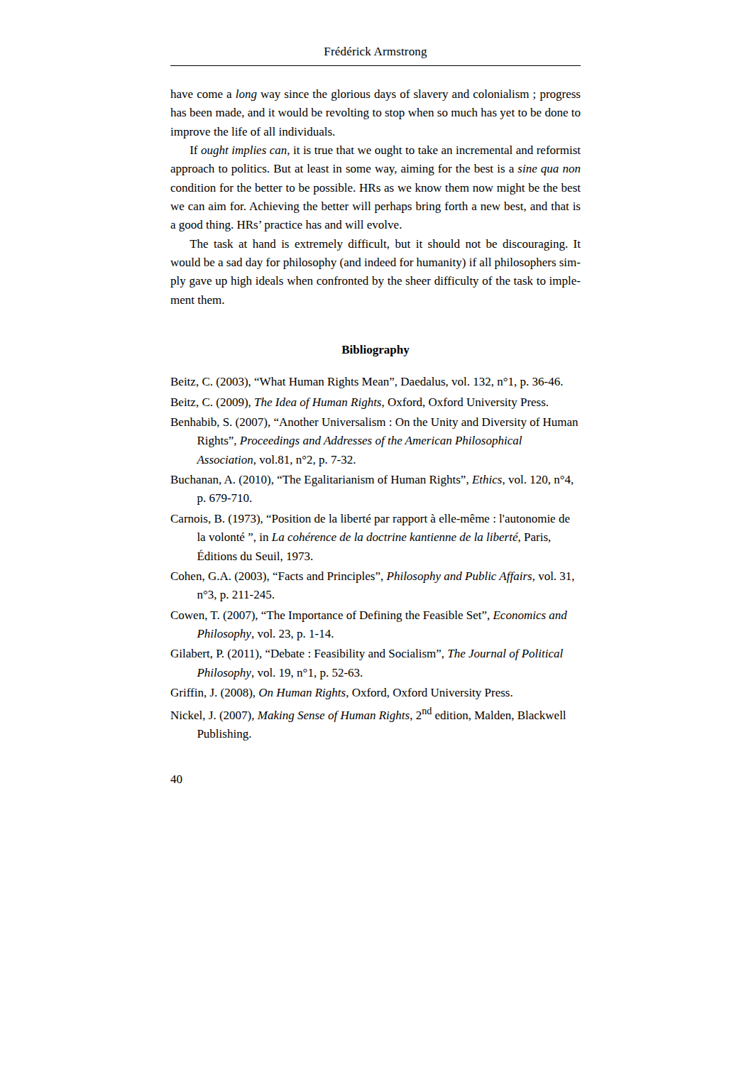Frédérick Armstrong
have come a long way since the glorious days of slavery and colonialism ; progress has been made, and it would be revolting to stop when so much has yet to be done to improve the life of all individuals.
If ought implies can, it is true that we ought to take an incremental and reformist approach to politics. But at least in some way, aiming for the best is a sine qua non condition for the better to be possible. HRs as we know them now might be the best we can aim for. Achieving the better will perhaps bring forth a new best, and that is a good thing. HRs’ practice has and will evolve.
The task at hand is extremely difficult, but it should not be discouraging. It would be a sad day for philosophy (and indeed for humanity) if all philosophers simply gave up high ideals when confronted by the sheer difficulty of the task to implement them.
Bibliography
Beitz, C. (2003), “What Human Rights Mean”, Daedalus, vol. 132, n°1, p. 36-46.
Beitz, C. (2009), The Idea of Human Rights, Oxford, Oxford University Press.
Benhabib, S. (2007), “Another Universalism : On the Unity and Diversity of Human Rights”, Proceedings and Addresses of the American Philosophical Association, vol.81, n°2, p. 7-32.
Buchanan, A. (2010), “The Egalitarianism of Human Rights”, Ethics, vol. 120, n°4, p. 679-710.
Carnois, B. (1973), “Position de la liberté par rapport à elle-même : l'autonomie de la volonté ”, in La cohérence de la doctrine kantienne de la liberté, Paris, Éditions du Seuil, 1973.
Cohen, G.A. (2003), “Facts and Principles”, Philosophy and Public Affairs, vol. 31, n°3, p. 211-245.
Cowen, T. (2007), “The Importance of Defining the Feasible Set”, Economics and Philosophy, vol. 23, p. 1-14.
Gilabert, P. (2011), “Debate : Feasibility and Socialism”, The Journal of Political Philosophy, vol. 19, n°1, p. 52-63.
Griffin, J. (2008), On Human Rights, Oxford, Oxford University Press.
Nickel, J. (2007), Making Sense of Human Rights, 2nd edition, Malden, Blackwell Publishing.
40